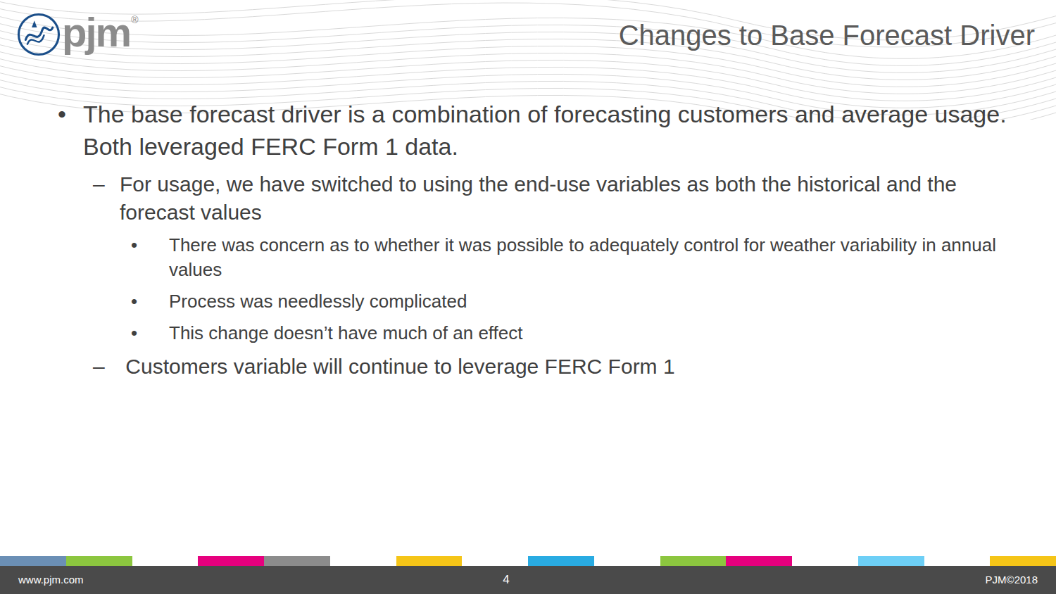pjm®
Changes to Base Forecast Driver
The base forecast driver is a combination of forecasting customers and average usage. Both leveraged FERC Form 1 data.
For usage, we have switched to using the end-use variables as both the historical and the forecast values
There was concern as to whether it was possible to adequately control for weather variability in annual values
Process was needlessly complicated
This change doesn’t have much of an effect
Customers variable will continue to leverage FERC Form 1
www.pjm.com 4 PJM©2018